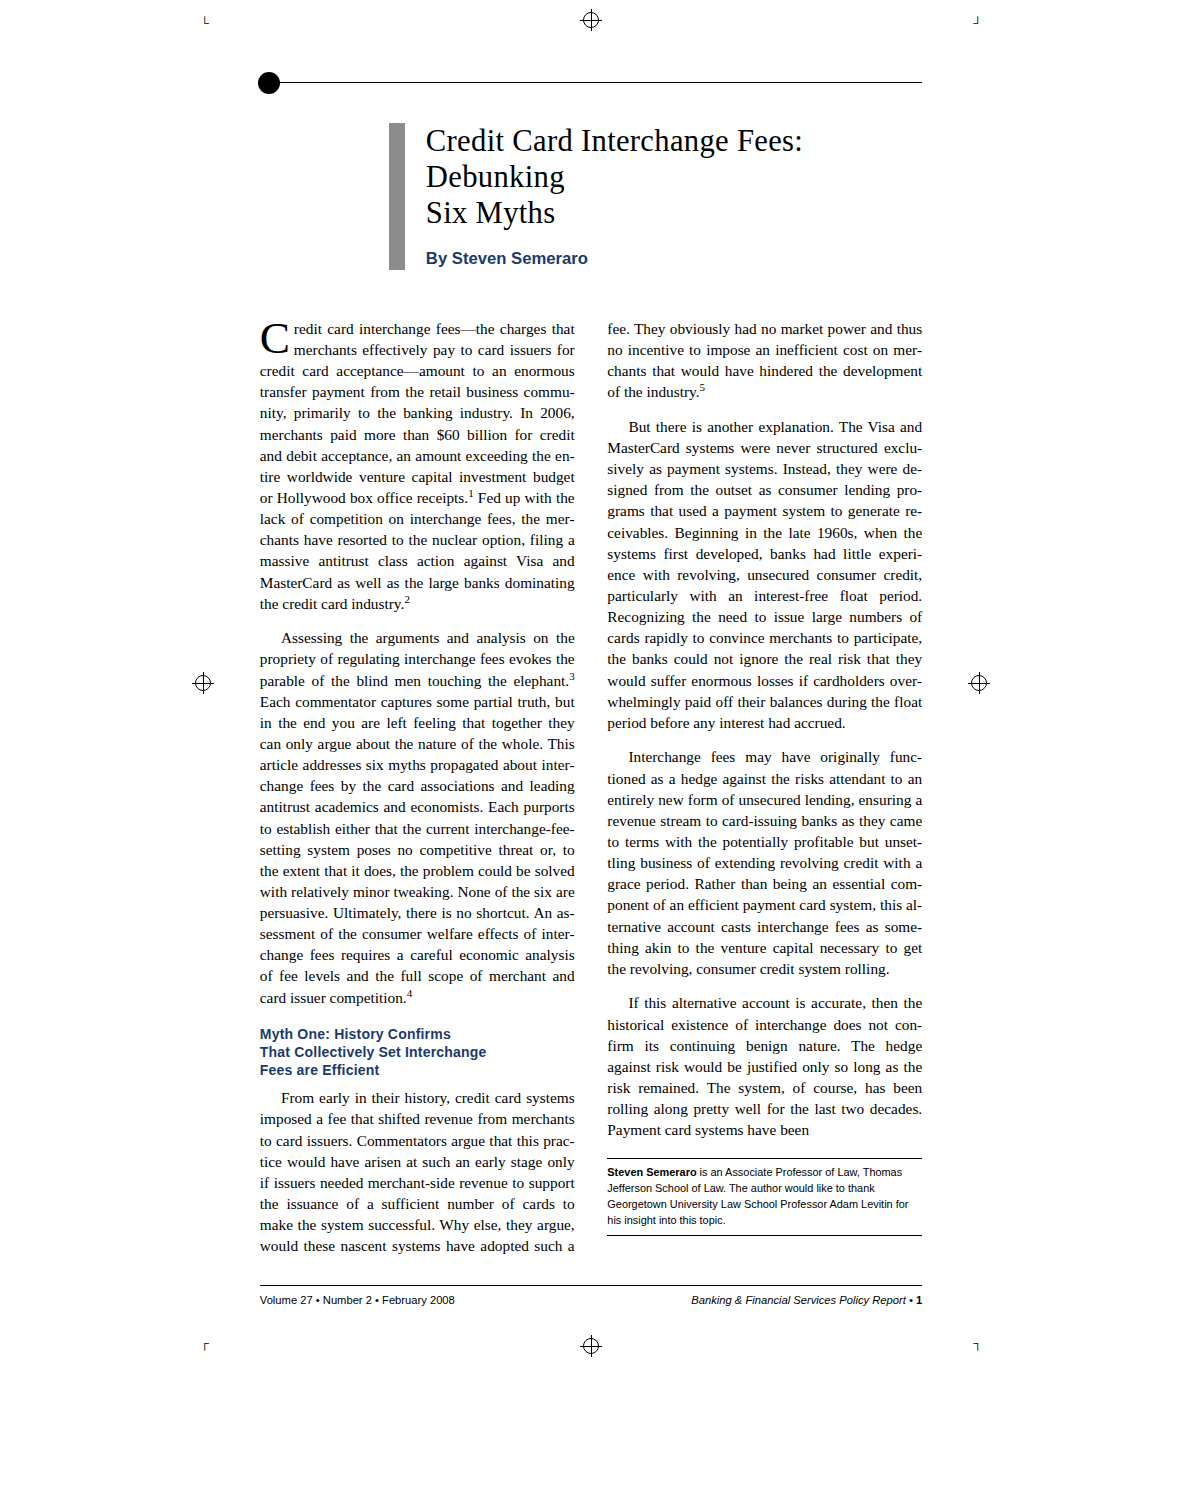└
┘
┌
┐
Credit Card Interchange Fees: Debunking
Six Myths
By Steven Semeraro
Credit card interchange fees—the charges that merchants effectively pay to card issuers for credit card acceptance—amount to an enormous transfer payment from the retail business community, primarily to the banking industry. In 2006, merchants paid more than $60 billion for credit and debit acceptance, an amount exceeding the entire worldwide venture capital investment budget or Hollywood box office receipts.1 Fed up with the lack of competition on interchange fees, the merchants have resorted to the nuclear option, filing a massive antitrust class action against Visa and MasterCard as well as the large banks dominating the credit card industry.2
Assessing the arguments and analysis on the propriety of regulating interchange fees evokes the parable of the blind men touching the elephant.3 Each commentator captures some partial truth, but in the end you are left feeling that together they can only argue about the nature of the whole. This article addresses six myths propagated about interchange fees by the card associations and leading antitrust academics and economists. Each purports to establish either that the current interchange-fee-setting system poses no competitive threat or, to the extent that it does, the problem could be solved with relatively minor tweaking. None of the six are persuasive. Ultimately, there is no shortcut. An assessment of the consumer welfare effects of interchange fees requires a careful economic analysis of fee levels and the full scope of merchant and card issuer competition.4
Myth One: History Confirms
That Collectively Set Interchange
Fees are Efficient
From early in their history, credit card systems imposed a fee that shifted revenue from merchants to card issuers. Commentators argue that this practice would have arisen at such an early stage only if issuers needed merchant-side revenue to support the issuance of a sufficient number of cards to make the system successful. Why else, they argue, would these nascent systems have adopted such a fee. They obviously had no market power and thus no incentive to impose an inefficient cost on merchants that would have hindered the development of the industry.5
But there is another explanation. The Visa and MasterCard systems were never structured exclusively as payment systems. Instead, they were designed from the outset as consumer lending programs that used a payment system to generate receivables. Beginning in the late 1960s, when the systems first developed, banks had little experience with revolving, unsecured consumer credit, particularly with an interest-free float period. Recognizing the need to issue large numbers of cards rapidly to convince merchants to participate, the banks could not ignore the real risk that they would suffer enormous losses if cardholders overwhelmingly paid off their balances during the float period before any interest had accrued.
Interchange fees may have originally functioned as a hedge against the risks attendant to an entirely new form of unsecured lending, ensuring a revenue stream to card-issuing banks as they came to terms with the potentially profitable but unsettling business of extending revolving credit with a grace period. Rather than being an essential component of an efficient payment card system, this alternative account casts interchange fees as something akin to the venture capital necessary to get the revolving, consumer credit system rolling.
If this alternative account is accurate, then the historical existence of interchange does not confirm its continuing benign nature. The hedge against risk would be justified only so long as the risk remained. The system, of course, has been rolling along pretty well for the last two decades. Payment card systems have been
Steven Semeraro is an Associate Professor of Law, Thomas Jefferson School of Law. The author would like to thank Georgetown University Law School Professor Adam Levitin for his insight into this topic.
Volume 27 • Number 2 • February 2008
Banking & Financial Services Policy Report • 1